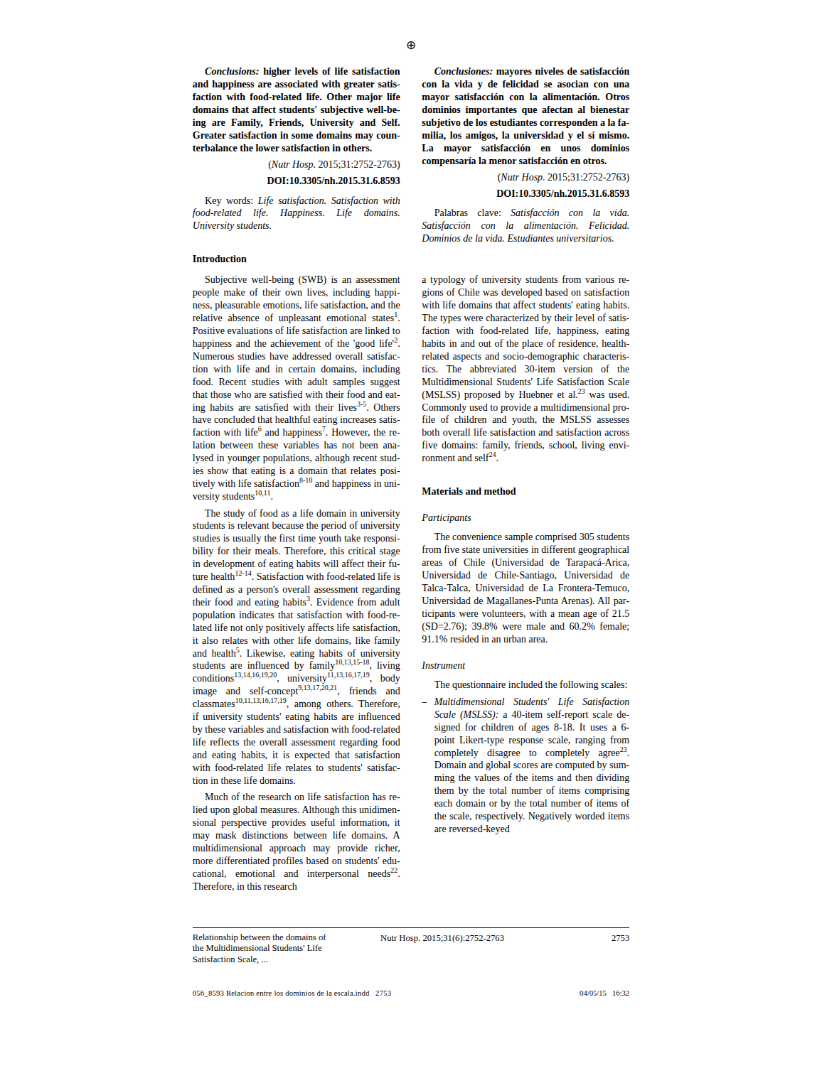⊕
Conclusions: higher levels of life satisfaction and happiness are associated with greater satisfaction with food-related life. Other major life domains that affect students' subjective well-being are Family, Friends, University and Self. Greater satisfaction in some domains may counterbalance the lower satisfaction in others.
(Nutr Hosp. 2015;31:2752-2763)
DOI:10.3305/nh.2015.31.6.8593
Key words: Life satisfaction. Satisfaction with food-related life. Happiness. Life domains. University students.
Introduction
Subjective well-being (SWB) is an assessment people make of their own lives, including happiness, pleasurable emotions, life satisfaction, and the relative absence of unpleasant emotional states1. Positive evaluations of life satisfaction are linked to happiness and the achievement of the 'good life'2. Numerous studies have addressed overall satisfaction with life and in certain domains, including food. Recent studies with adult samples suggest that those who are satisfied with their food and eating habits are satisfied with their lives3-5. Others have concluded that healthful eating increases satisfaction with life6 and happiness7. However, the relation between these variables has not been analysed in younger populations, although recent studies show that eating is a domain that relates positively with life satisfaction8-10 and happiness in university students10,11.
The study of food as a life domain in university students is relevant because the period of university studies is usually the first time youth take responsibility for their meals. Therefore, this critical stage in development of eating habits will affect their future health12-14. Satisfaction with food-related life is defined as a person's overall assessment regarding their food and eating habits3. Evidence from adult population indicates that satisfaction with food-related life not only positively affects life satisfaction, it also relates with other life domains, like family and health5. Likewise, eating habits of university students are influenced by family10,13,15-18, living conditions13,14,16,19,20, university11,13,16,17,19, body image and self-concept9,13,17,20,21, friends and classmates10,11,13,16,17,19, among others. Therefore, if university students' eating habits are influenced by these variables and satisfaction with food-related life reflects the overall assessment regarding food and eating habits, it is expected that satisfaction with food-related life relates to students' satisfaction in these life domains.
Much of the research on life satisfaction has relied upon global measures. Although this unidimensional perspective provides useful information, it may mask distinctions between life domains. A multidimensional approach may provide richer, more differentiated profiles based on students' educational, emotional and interpersonal needs22. Therefore, in this research
Conclusiones: mayores niveles de satisfacción con la vida y de felicidad se asocian con una mayor satisfacción con la alimentación. Otros dominios importantes que afectan al bienestar subjetivo de los estudiantes corresponden a la familia, los amigos, la universidad y el sí mismo. La mayor satisfacción en unos dominios compensaría la menor satisfacción en otros.
(Nutr Hosp. 2015;31:2752-2763)
DOI:10.3305/nh.2015.31.6.8593
Palabras clave: Satisfacción con la vida. Satisfacción con la alimentación. Felicidad. Dominios de la vida. Estudiantes universitarios.
a typology of university students from various regions of Chile was developed based on satisfaction with life domains that affect students' eating habits. The types were characterized by their level of satisfaction with food-related life, happiness, eating habits in and out of the place of residence, health-related aspects and socio-demographic characteristics. The abbreviated 30-item version of the Multidimensional Students' Life Satisfaction Scale (MSLSS) proposed by Huebner et al.23 was used. Commonly used to provide a multidimensional profile of children and youth, the MSLSS assesses both overall life satisfaction and satisfaction across five domains: family, friends, school, living environment and self24.
Materials and method
Participants
The convenience sample comprised 305 students from five state universities in different geographical areas of Chile (Universidad de Tarapacá-Arica, Universidad de Chile-Santiago, Universidad de Talca-Talca, Universidad de La Frontera-Temuco, Universidad de Magallanes-Punta Arenas). All participants were volunteers, with a mean age of 21.5 (SD=2.76); 39.8% were male and 60.2% female; 91.1% resided in an urban area.
Instrument
The questionnaire included the following scales:
Multidimensional Students' Life Satisfaction Scale (MSLSS): a 40-item self-report scale designed for children of ages 8-18. It uses a 6-point Likert-type response scale, ranging from completely disagree to completely agree23. Domain and global scores are computed by summing the values of the items and then dividing them by the total number of items comprising each domain or by the total number of items of the scale, respectively. Negatively worded items are reversed-keyed
Relationship between the domains of
the Multidimensional Students' Life
Satisfaction Scale, ...
Nutr Hosp. 2015;31(6):2752-2763
2753
056_8593 Relacion entre los dominios de la escala.indd 2753
04/05/15 16:32